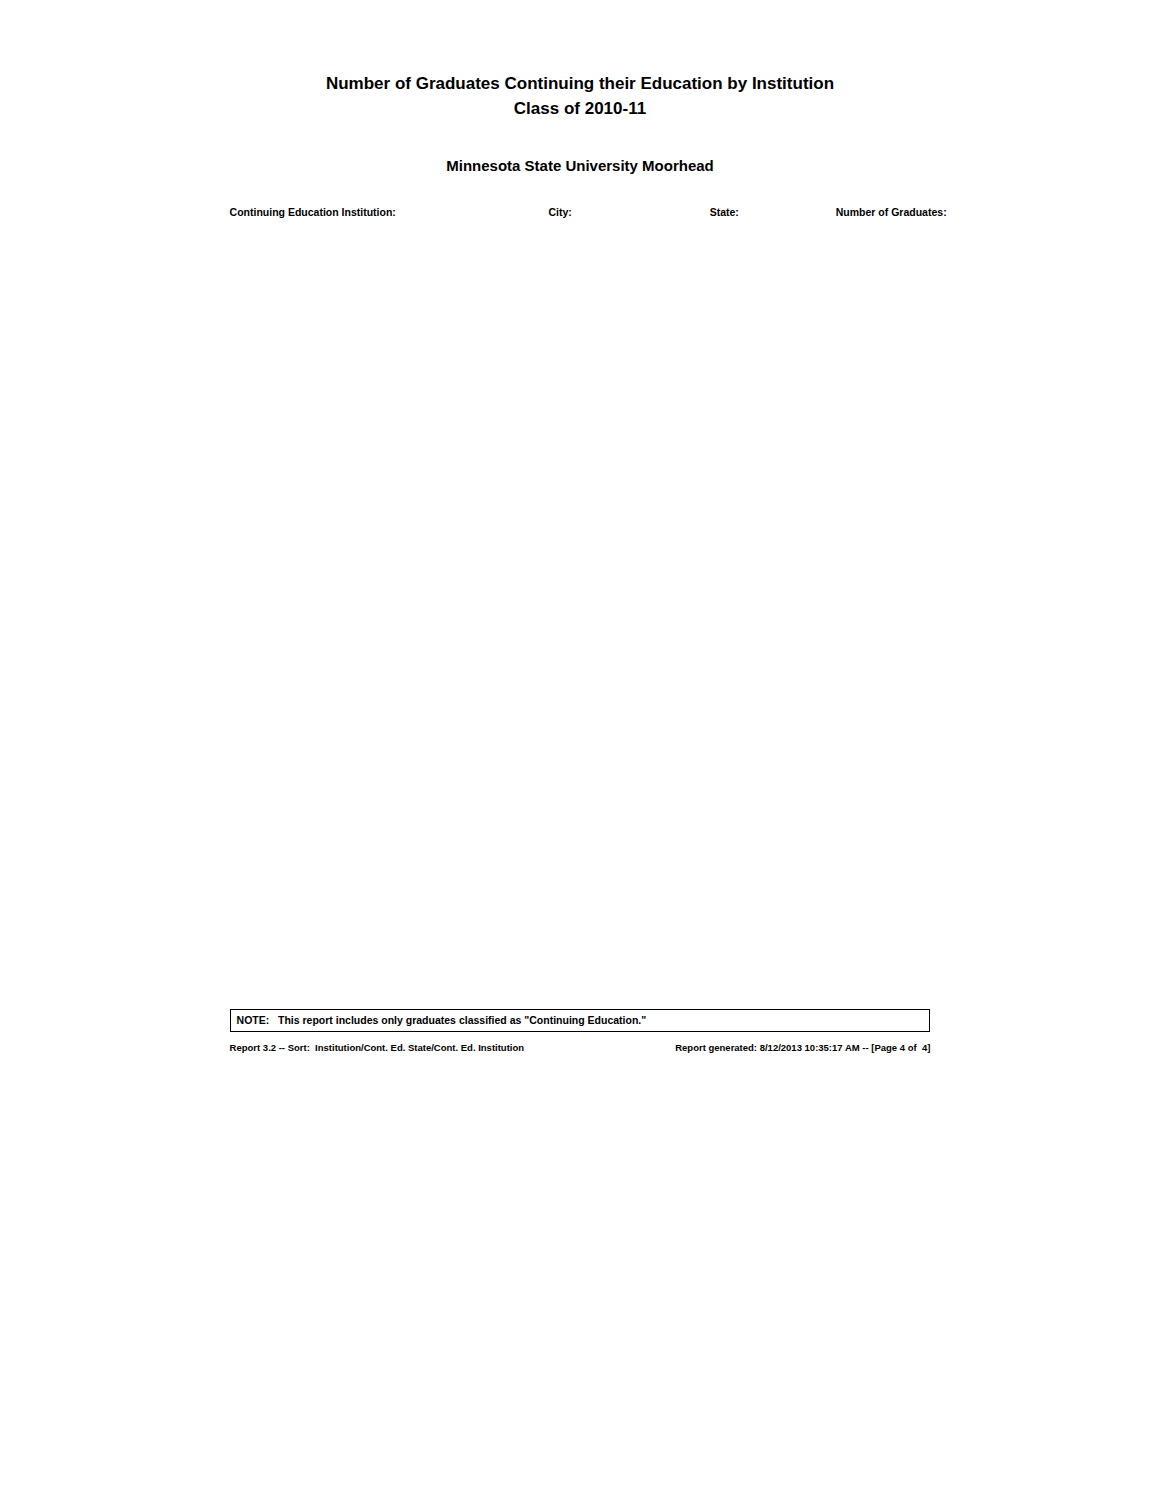Number of Graduates Continuing their Education by Institution
Class of 2010-11
Minnesota State University Moorhead
Continuing Education Institution: City: State: Number of Graduates:
NOTE: This report includes only graduates classified as "Continuing Education."
Report 3.2 -- Sort: Institution/Cont. Ed. State/Cont. Ed. Institution Report generated: 8/12/2013 10:35:17 AM -- [Page 4 of 4]